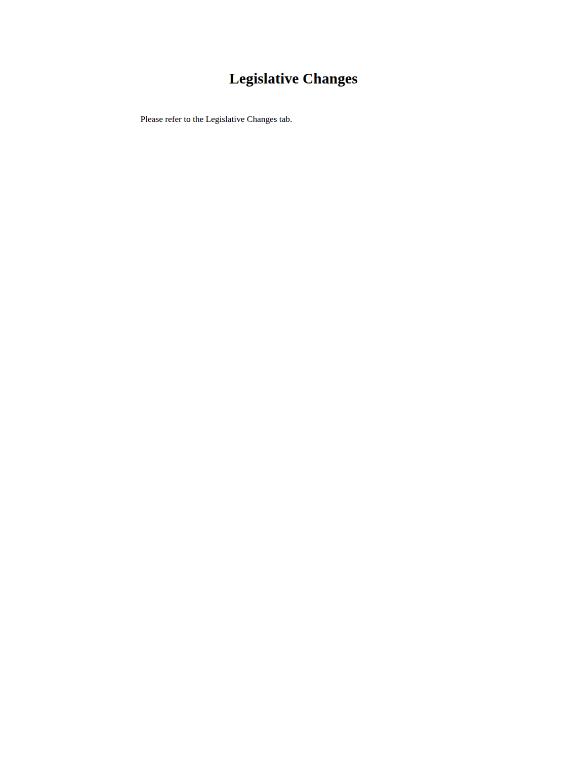Legislative Changes
Please refer to the Legislative Changes tab.